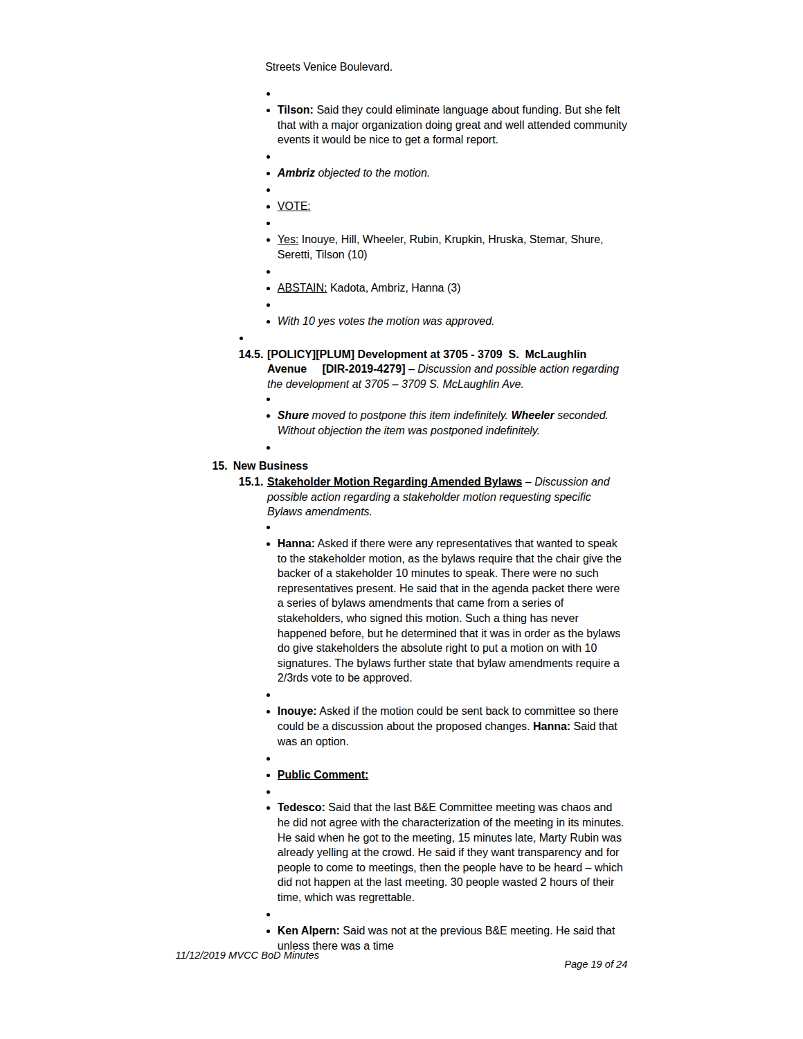Streets Venice Boulevard.
Tilson: Said they could eliminate language about funding. But she felt that with a major organization doing great and well attended community events it would be nice to get a formal report.
Ambriz objected to the motion.
VOTE:
Yes: Inouye, Hill, Wheeler, Rubin, Krupkin, Hruska, Stemar, Shure, Seretti, Tilson (10)
ABSTAIN: Kadota, Ambriz, Hanna (3)
With 10 yes votes the motion was approved.
14.5. [POLICY][PLUM] Development at 3705 - 3709 S. McLaughlin Avenue [DIR-2019-4279] – Discussion and possible action regarding the development at 3705 – 3709 S. McLaughlin Ave.
Shure moved to postpone this item indefinitely. Wheeler seconded. Without objection the item was postponed indefinitely.
15. New Business
15.1. Stakeholder Motion Regarding Amended Bylaws – Discussion and possible action regarding a stakeholder motion requesting specific Bylaws amendments.
Hanna: Asked if there were any representatives that wanted to speak to the stakeholder motion, as the bylaws require that the chair give the backer of a stakeholder 10 minutes to speak. There were no such representatives present. He said that in the agenda packet there were a series of bylaws amendments that came from a series of stakeholders, who signed this motion. Such a thing has never happened before, but he determined that it was in order as the bylaws do give stakeholders the absolute right to put a motion on with 10 signatures. The bylaws further state that bylaw amendments require a 2/3rds vote to be approved.
Inouye: Asked if the motion could be sent back to committee so there could be a discussion about the proposed changes. Hanna: Said that was an option.
Public Comment:
Tedesco: Said that the last B&E Committee meeting was chaos and he did not agree with the characterization of the meeting in its minutes. He said when he got to the meeting, 15 minutes late, Marty Rubin was already yelling at the crowd. He said if they want transparency and for people to come to meetings, then the people have to be heard – which did not happen at the last meeting. 30 people wasted 2 hours of their time, which was regrettable.
Ken Alpern: Said was not at the previous B&E meeting. He said that unless there was a time
11/12/2019 MVCC BoD Minutes
Page 19 of 24